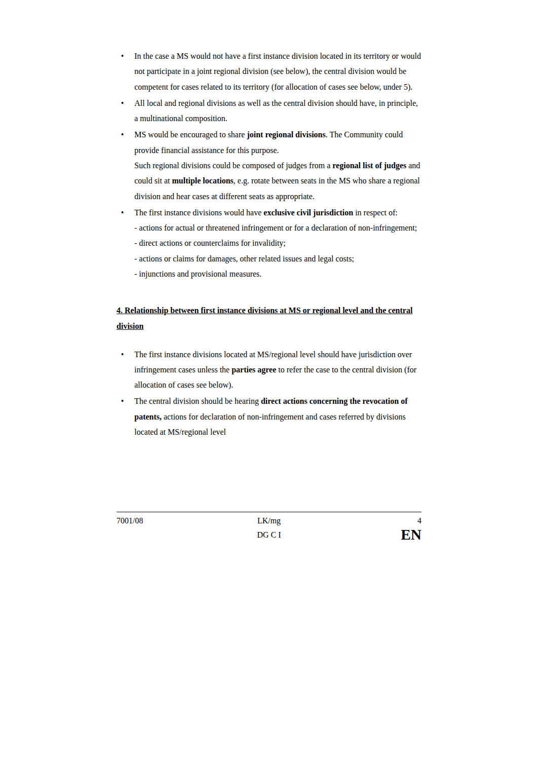In the case a MS would not have a first instance division located in its territory or would not participate in a joint regional division (see below), the central division would be competent for cases related to its territory (for allocation of cases see below, under 5).
All local and regional divisions as well as the central division should have, in principle, a multinational composition.
MS would be encouraged to share joint regional divisions. The Community could provide financial assistance for this purpose.
Such regional divisions could be composed of judges from a regional list of judges and could sit at multiple locations, e.g. rotate between seats in the MS who share a regional division and hear cases at different seats as appropriate.
The first instance divisions would have exclusive civil jurisdiction in respect of:
- actions for actual or threatened infringement or for a declaration of non-infringement;
- direct actions or counterclaims for invalidity;
- actions or claims for damages, other related issues and legal costs;
- injunctions and provisional measures.
4. Relationship between first instance divisions at MS or regional level and the central division
The first instance divisions located at MS/regional level should have jurisdiction over infringement cases unless the parties agree to refer the case to the central division (for allocation of cases see below).
The central division should be hearing direct actions concerning the revocation of patents, actions for declaration of non-infringement and cases referred by divisions located at MS/regional level
7001/08 LK/mg 4
DG C I EN